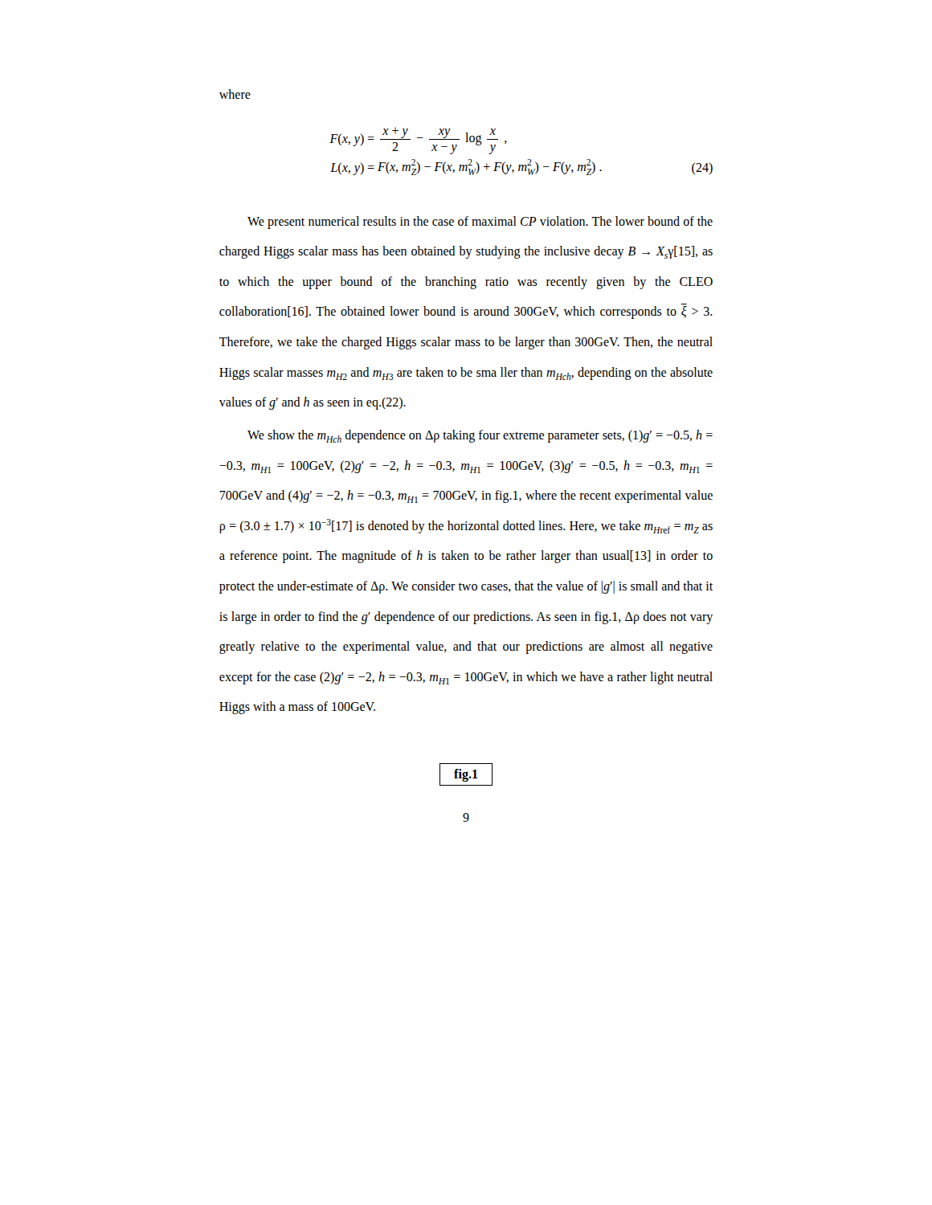where
| F ( x , y ) | = | x + y 2 − xy x − y log x y , |
| L ( x , y ) | = | F ( x , m 2 Z ) − F ( x , m 2 W ) + F ( y , m 2 W ) − F ( y , m 2 Z ) . |
(24)
We present numerical results in the case of maximal CP violation. The lower bound of the charged Higgs scalar mass has been obtained by studying the inclusive decay B → Xsγ[15], as to which the upper bound of the branching ratio was recently given by the CLEO collaboration[16]. The obtained lower bound is around 300GeV, which corresponds to ξ > 3. Therefore, we take the charged Higgs scalar mass to be larger than 300GeV. Then, the neutral Higgs scalar masses mH2 and mH3 are taken to be sma ller than mHch, depending on the absolute values of g′ and h as seen in eq.(22).
We show the mHch dependence on Δρ taking four extreme parameter sets, (1)g′ = −0.5, h = −0.3, mH1 = 100GeV, (2)g′ = −2, h = −0.3, mH1 = 100GeV, (3)g′ = −0.5, h = −0.3, mH1 = 700GeV and (4)g′ = −2, h = −0.3, mH1 = 700GeV, in fig.1, where the recent experimental value ρ = (3.0 ± 1.7) × 10−3[17] is denoted by the horizontal dotted lines. Here, we take mHref = mZ as a reference point. The magnitude of h is taken to be rather larger than usual[13] in order to protect the under-estimate of Δρ. We consider two cases, that the value of |g′| is small and that it is large in order to find the g′ dependence of our predictions. As seen in fig.1, Δρ does not vary greatly relative to the experimental value, and that our predictions are almost all negative except for the case (2)g′ = −2, h = −0.3, mH1 = 100GeV, in which we have a rather light neutral Higgs with a mass of 100GeV.
fig.1
9